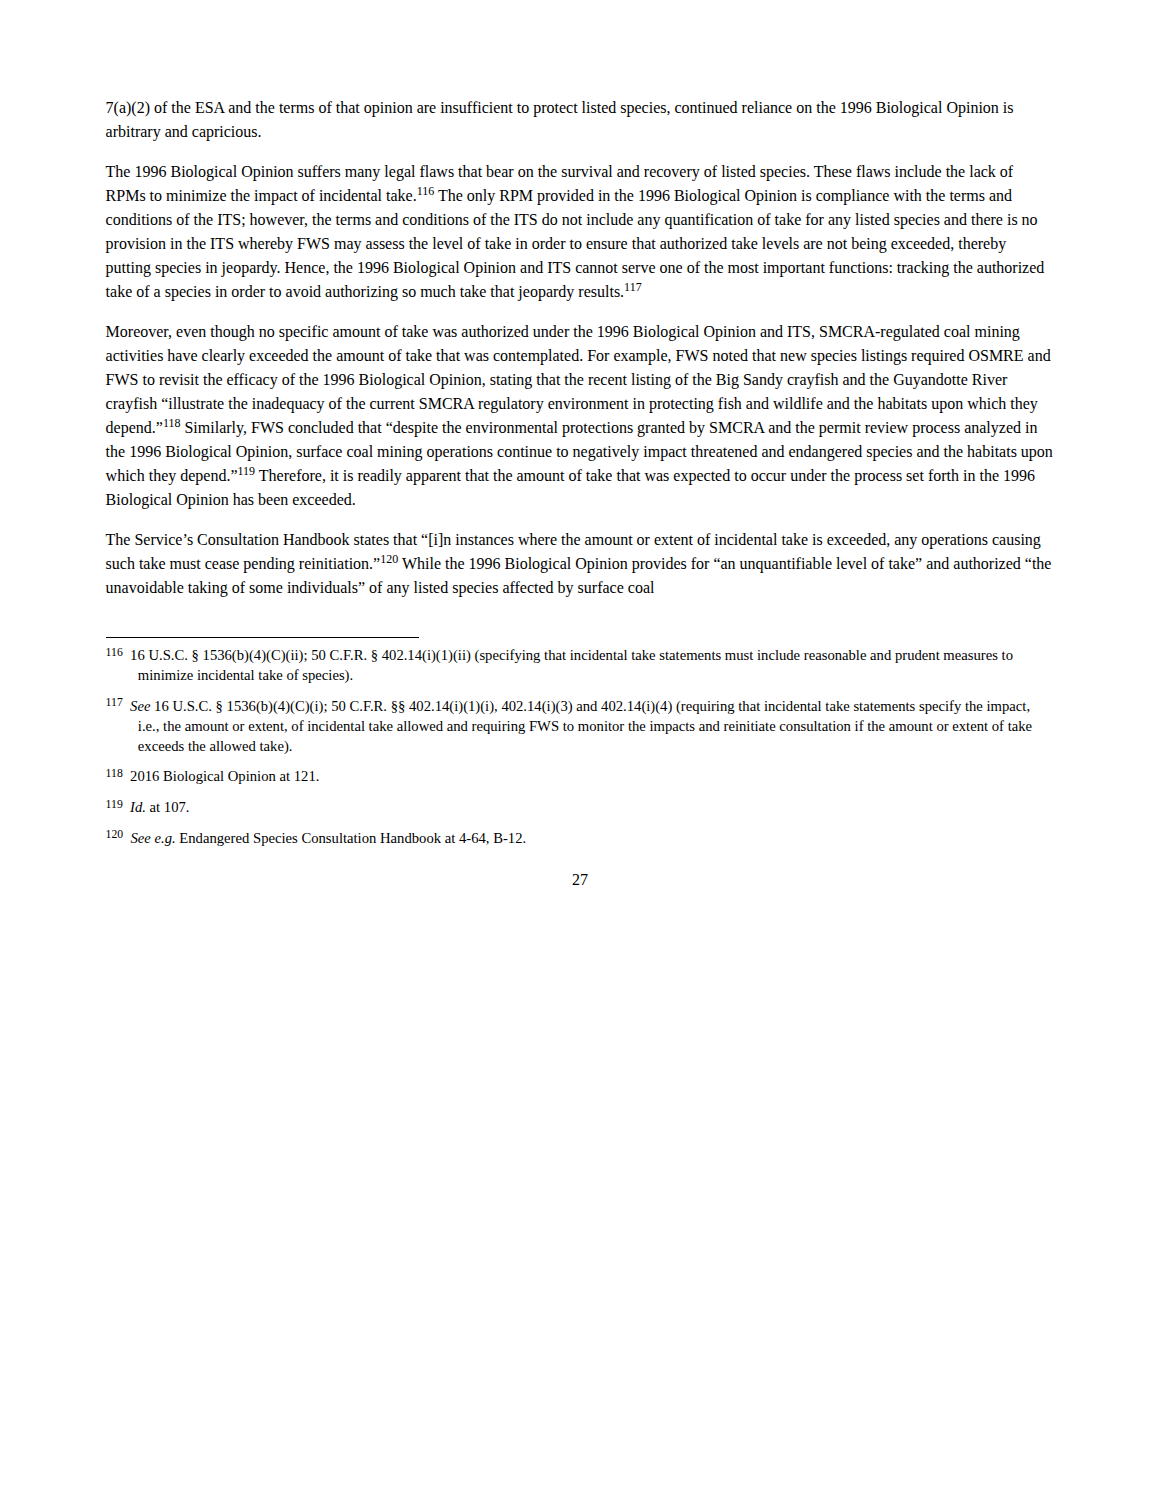7(a)(2) of the ESA and the terms of that opinion are insufficient to protect listed species, continued reliance on the 1996 Biological Opinion is arbitrary and capricious.
The 1996 Biological Opinion suffers many legal flaws that bear on the survival and recovery of listed species. These flaws include the lack of RPMs to minimize the impact of incidental take.116 The only RPM provided in the 1996 Biological Opinion is compliance with the terms and conditions of the ITS; however, the terms and conditions of the ITS do not include any quantification of take for any listed species and there is no provision in the ITS whereby FWS may assess the level of take in order to ensure that authorized take levels are not being exceeded, thereby putting species in jeopardy. Hence, the 1996 Biological Opinion and ITS cannot serve one of the most important functions: tracking the authorized take of a species in order to avoid authorizing so much take that jeopardy results.117
Moreover, even though no specific amount of take was authorized under the 1996 Biological Opinion and ITS, SMCRA-regulated coal mining activities have clearly exceeded the amount of take that was contemplated. For example, FWS noted that new species listings required OSMRE and FWS to revisit the efficacy of the 1996 Biological Opinion, stating that the recent listing of the Big Sandy crayfish and the Guyandotte River crayfish “illustrate the inadequacy of the current SMCRA regulatory environment in protecting fish and wildlife and the habitats upon which they depend.”118 Similarly, FWS concluded that “despite the environmental protections granted by SMCRA and the permit review process analyzed in the 1996 Biological Opinion, surface coal mining operations continue to negatively impact threatened and endangered species and the habitats upon which they depend.”119 Therefore, it is readily apparent that the amount of take that was expected to occur under the process set forth in the 1996 Biological Opinion has been exceeded.
The Service’s Consultation Handbook states that “[i]n instances where the amount or extent of incidental take is exceeded, any operations causing such take must cease pending reinitiation.”120 While the 1996 Biological Opinion provides for “an unquantifiable level of take” and authorized “the unavoidable taking of some individuals” of any listed species affected by surface coal
116 16 U.S.C. § 1536(b)(4)(C)(ii); 50 C.F.R. § 402.14(i)(1)(ii) (specifying that incidental take statements must include reasonable and prudent measures to minimize incidental take of species).
117 See 16 U.S.C. § 1536(b)(4)(C)(i); 50 C.F.R. §§ 402.14(i)(1)(i), 402.14(i)(3) and 402.14(i)(4) (requiring that incidental take statements specify the impact, i.e., the amount or extent, of incidental take allowed and requiring FWS to monitor the impacts and reinitiate consultation if the amount or extent of take exceeds the allowed take).
118 2016 Biological Opinion at 121.
119 Id. at 107.
120 See e.g. Endangered Species Consultation Handbook at 4-64, B-12.
27